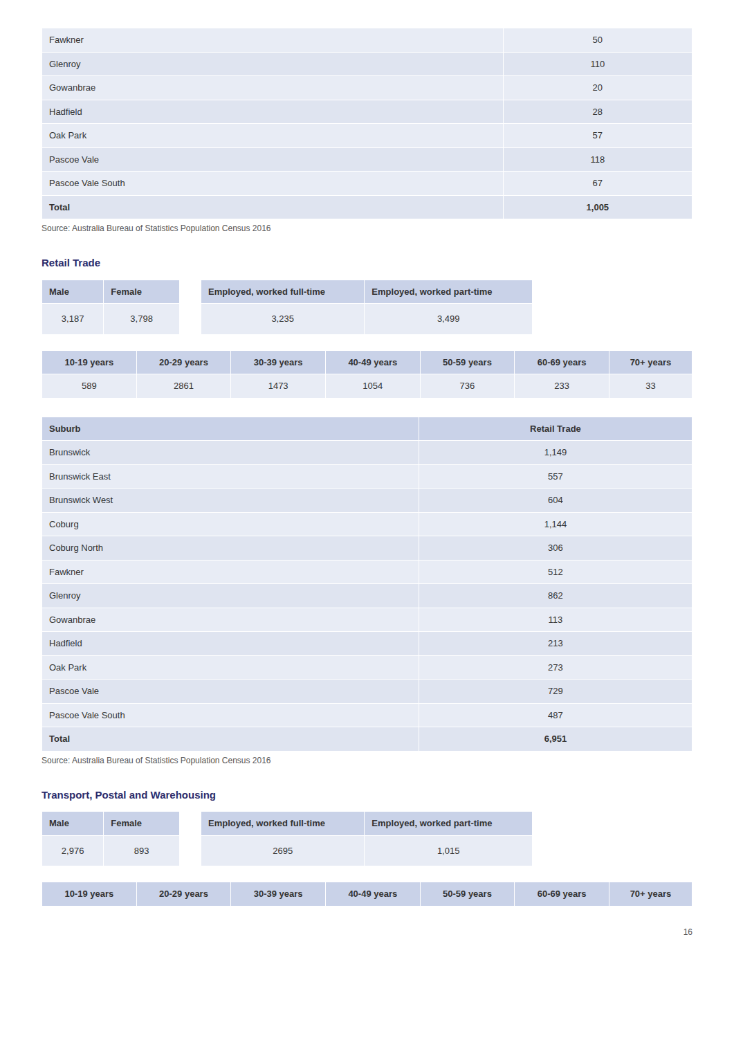| Fawkner | 50 |
| Glenroy | 110 |
| Gowanbrae | 20 |
| Hadfield | 28 |
| Oak Park | 57 |
| Pascoe Vale | 118 |
| Pascoe Vale South | 67 |
| Total | 1,005 |
Source: Australia Bureau of Statistics Population Census 2016
Retail Trade
| Male | Female |
| 3,187 | 3,798 |
| Employed, worked full-time | Employed, worked part-time |
| 3,235 | 3,499 |
| 10-19 years | 20-29 years | 30-39 years | 40-49 years | 50-59 years | 60-69 years | 70+ years |
| 589 | 2861 | 1473 | 1054 | 736 | 233 | 33 |
| Suburb | Retail Trade |
| Brunswick | 1,149 |
| Brunswick East | 557 |
| Brunswick West | 604 |
| Coburg | 1,144 |
| Coburg North | 306 |
| Fawkner | 512 |
| Glenroy | 862 |
| Gowanbrae | 113 |
| Hadfield | 213 |
| Oak Park | 273 |
| Pascoe Vale | 729 |
| Pascoe Vale South | 487 |
| Total | 6,951 |
Source: Australia Bureau of Statistics Population Census 2016
Transport, Postal and Warehousing
| Male | Female |
| 2,976 | 893 |
| Employed, worked full-time | Employed, worked part-time |
| 2695 | 1,015 |
| 10-19 years | 20-29 years | 30-39 years | 40-49 years | 50-59 years | 60-69 years | 70+ years |
16